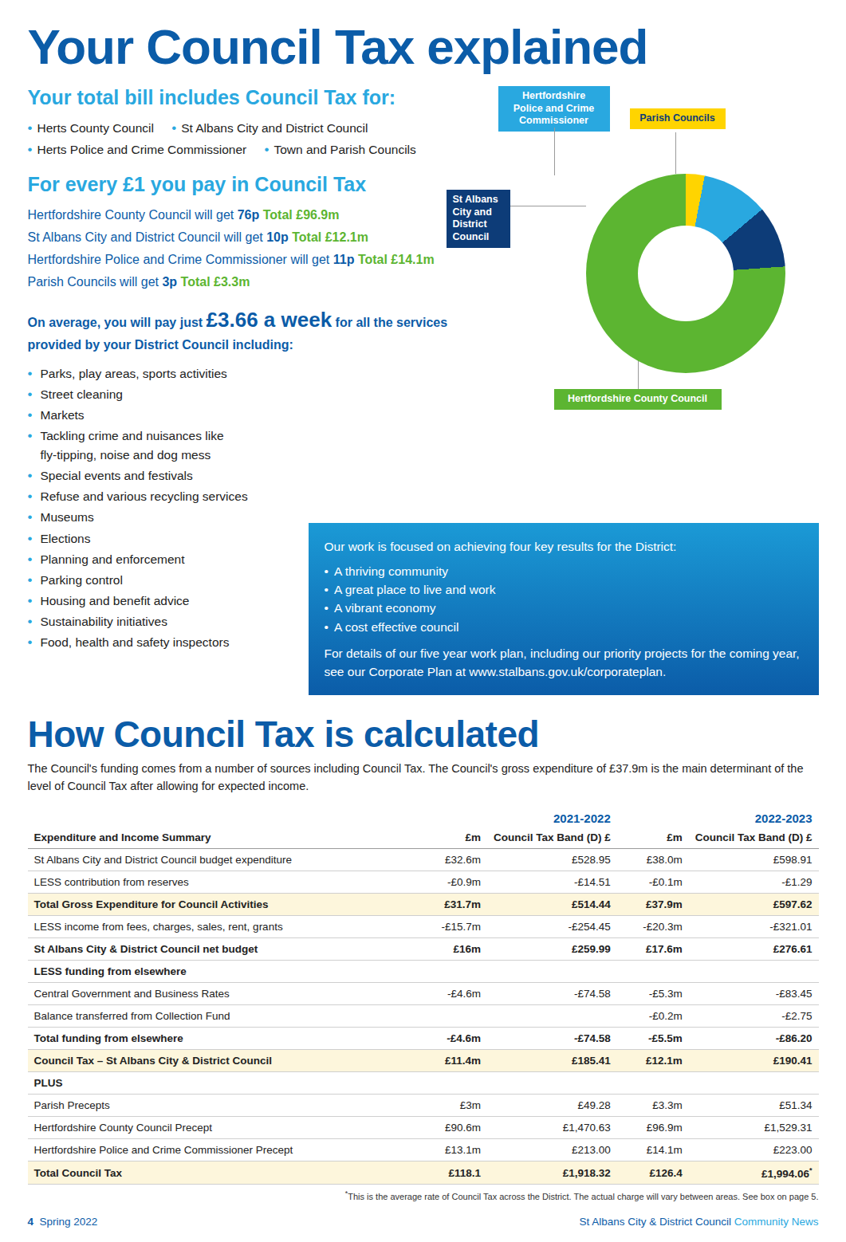Your Council Tax explained
Your total bill includes Council Tax for:
Herts County Council St Albans City and District Council
Herts Police and Crime Commissioner Town and Parish Councils
For every £1 you pay in Council Tax
Hertfordshire County Council will get 76p Total £96.9m
St Albans City and District Council will get 10p Total £12.1m
Hertfordshire Police and Crime Commissioner will get 11p Total £14.1m
Parish Councils will get 3p Total £3.3m
On average, you will pay just £3.66 a week for all the services provided by your District Council including:
Parks, play areas, sports activities
Street cleaning
Markets
Tackling crime and nuisances like
fly-tipping, noise and dog mess
Special events and festivals
Refuse and various recycling services
Museums
Elections
Planning and enforcement
Parking control
Housing and benefit advice
Sustainability initiatives
Food, health and safety inspectors
Hertfordshire
Police and Crime
Commissioner
Parish Councils
St Albans
City and
District
Council
Hertfordshire County Council
Our work is focused on achieving four key results for the District:
A thriving community
A great place to live and work
A vibrant economy
A cost effective council
For details of our five year work plan, including our priority projects for the coming year, see our Corporate Plan at www.stalbans.gov.uk/corporateplan.
How Council Tax is calculated
The Council's funding comes from a number of sources including Council Tax. The Council's gross expenditure of £37.9m is the main determinant of the level of Council Tax after allowing for expected income.
| | 2021-2022 | 2022-2023 |
| --- | --- | --- |
| Expenditure and Income Summary | £m | Council Tax Band (D) £ | £m | Council Tax Band (D) £ |
| St Albans City and District Council budget expenditure | £32.6m | £528.95 | £38.0m | £598.91 |
| LESS contribution from reserves | -£0.9m | -£14.51 | -£0.1m | -£1.29 |
| Total Gross Expenditure for Council Activities | £31.7m | £514.44 | £37.9m | £597.62 |
| LESS income from fees, charges, sales, rent, grants | -£15.7m | -£254.45 | -£20.3m | -£321.01 |
| St Albans City & District Council net budget | £16m | £259.99 | £17.6m | £276.61 |
| LESS funding from elsewhere | | | | |
| Central Government and Business Rates | -£4.6m | -£74.58 | -£5.3m | -£83.45 |
| Balance transferred from Collection Fund | | | -£0.2m | -£2.75 |
| Total funding from elsewhere | -£4.6m | -£74.58 | -£5.5m | -£86.20 |
| Council Tax – St Albans City & District Council | £11.4m | £185.41 | £12.1m | £190.41 |
| PLUS | | | | |
| Parish Precepts | £3m | £49.28 | £3.3m | £51.34 |
| Hertfordshire County Council Precept | £90.6m | £1,470.63 | £96.9m | £1,529.31 |
| Hertfordshire Police and Crime Commissioner Precept | £13.1m | £213.00 | £14.1m | £223.00 |
| Total Council Tax | £118.1 | £1,918.32 | £126.4 | £1,994.06 * |
*This is the average rate of Council Tax across the District. The actual charge will vary between areas. See box on page 5.
4 Spring 2022
St Albans City & District Council Community News